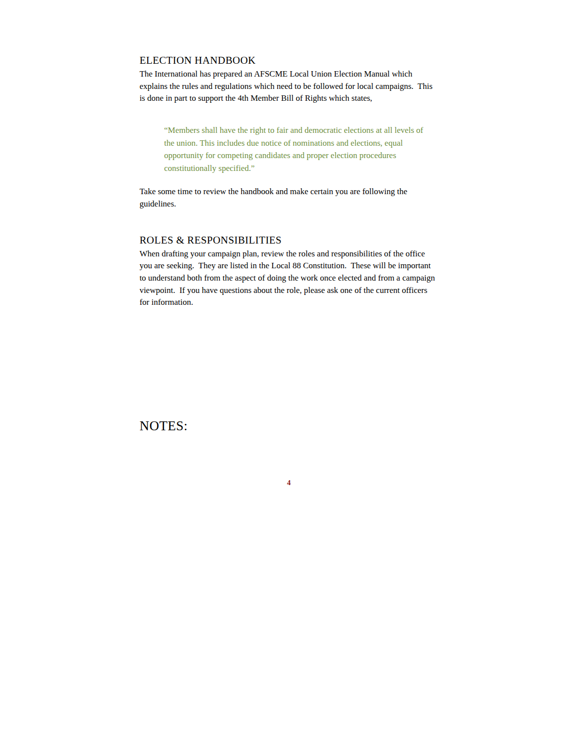ELECTION HANDBOOK
The International has prepared an AFSCME Local Union Election Manual which explains the rules and regulations which need to be followed for local campaigns. This is done in part to support the 4th Member Bill of Rights which states,
“Members shall have the right to fair and democratic elections at all levels of the union. This includes due notice of nominations and elections, equal opportunity for competing candidates and proper election procedures constitutionally specified.”
Take some time to review the handbook and make certain you are following the guidelines.
ROLES & RESPONSIBILITIES
When drafting your campaign plan, review the roles and responsibilities of the office you are seeking. They are listed in the Local 88 Constitution. These will be important to understand both from the aspect of doing the work once elected and from a campaign viewpoint. If you have questions about the role, please ask one of the current officers for information.
NOTES:
4